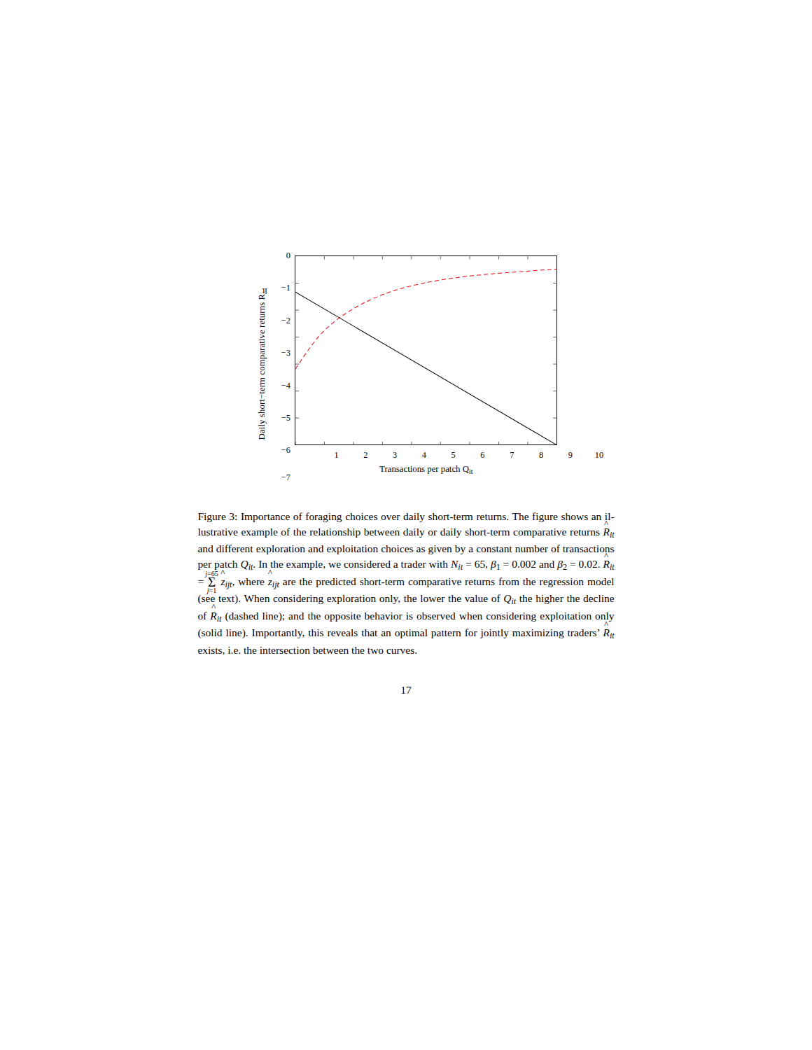Daily short−term comparative returns Rit
0
−1
−2
−3
−4
−5
−6
−7
1
2
3
4
5
6
7
8
9
10
Transactions per patch Qit
Figure 3: Importance of foraging choices over daily short-term returns. The figure shows an illustrative example of the relationship between daily or daily short-term comparative returns ^R it and different exploration and exploitation choices as given by a constant number of transactions per patch Qit. In the example, we considered a trader with Nit = 65, β 1 = 0.002 and β 2 = 0.02. ^R it = Σj=65 j=1 ^z ijt, where ^z ijt are the predicted short-term comparative returns from the regression model (see text). When considering exploration only, the lower the value of Qit the higher the decline of ^R it (dashed line); and the opposite behavior is observed when considering exploitation only (solid line). Importantly, this reveals that an optimal pattern for jointly maximizing traders’ ^R it exists, i.e. the intersection between the two curves.
17